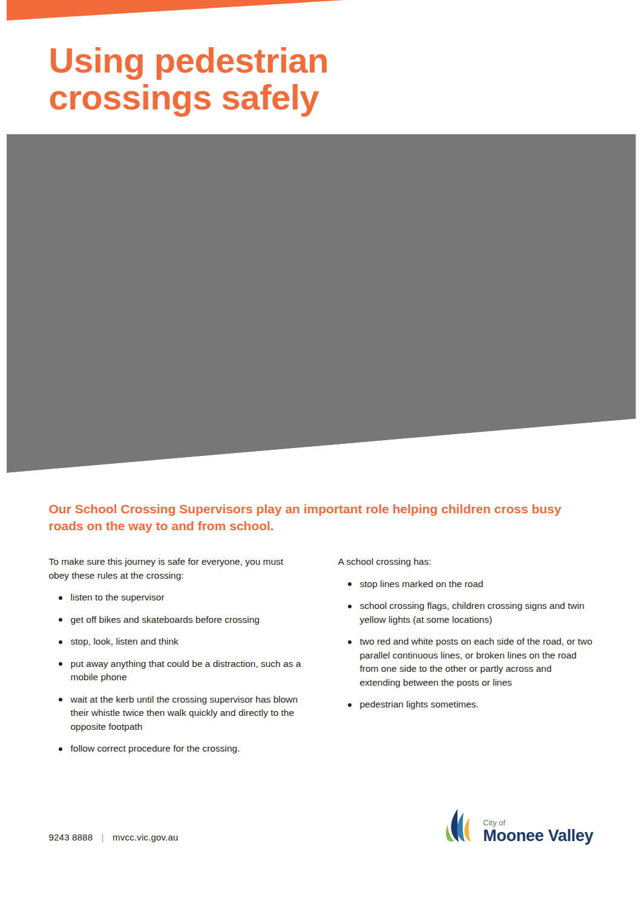Using pedestrian
crossings safely
Our School Crossing Supervisors play an important role helping children cross busy roads on the way to and from school.
To make sure this journey is safe for everyone, you must obey these rules at the crossing:
listen to the supervisor
get off bikes and skateboards before crossing
stop, look, listen and think
put away anything that could be a distraction, such as a mobile phone
wait at the kerb until the crossing supervisor has blown their whistle twice then walk quickly and directly to the opposite footpath
follow correct procedure for the crossing.
A school crossing has:
stop lines marked on the road
school crossing flags, children crossing signs and twin yellow lights (at some locations)
two red and white posts on each side of the road, or two parallel continuous lines, or broken lines on the road from one side to the other or partly across and extending between the posts or lines
pedestrian lights sometimes.
9243 8888 | mvcc.vic.gov.au
City of Moonee Valley